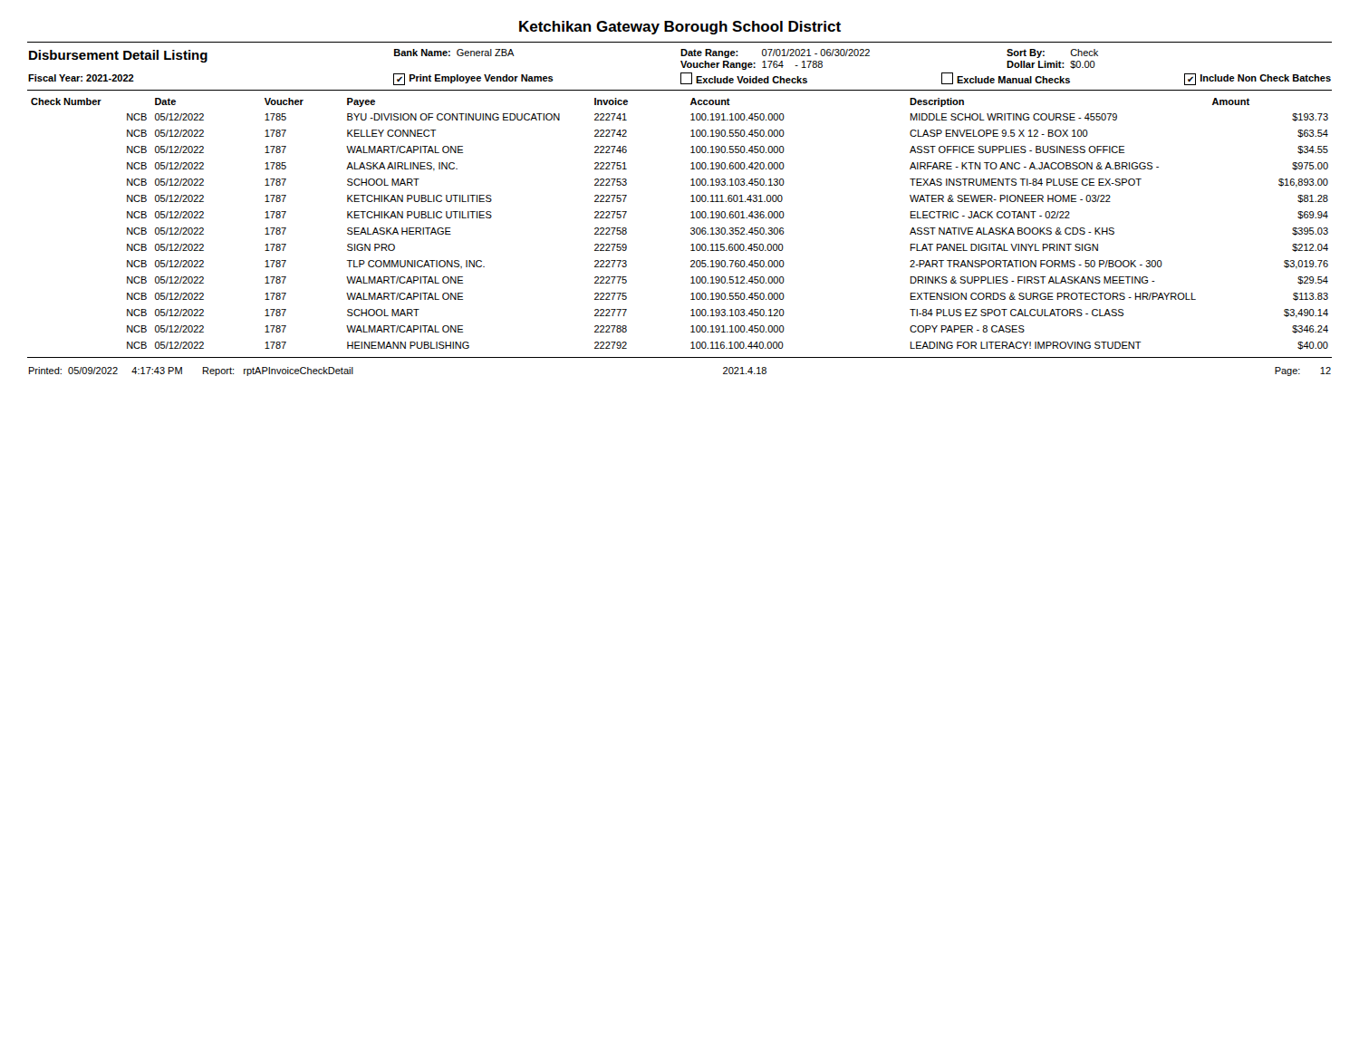Ketchikan Gateway Borough School District
| Disbursement Detail Listing | / Bank Name: / General ZBA / | / Date Range: / 07/01/2021 - 06/30/2022 / / Voucher Range: / 1764 - 1788 / | / Sort By: / Check / / Dollar Limit: / $0.00 / |
| Fiscal Year: 2021-2022 | Print Employee Vendor Names | Exclude Voided Checks | Exclude Manual Checks | Include Non Check Batches |
| Check Number | Date | Voucher | Payee | Invoice | Account | Description | Amount |
| --- | --- | --- | --- | --- | --- | --- | --- |
| NCB | 05/12/2022 | 1785 | BYU -DIVISION OF CONTINUING EDUCATION | 222741 | 100.191.100.450.000 | MIDDLE SCHOL WRITING COURSE - 455079 | $193.73 |
| NCB | 05/12/2022 | 1787 | KELLEY CONNECT | 222742 | 100.190.550.450.000 | CLASP ENVELOPE 9.5 X 12 - BOX 100 | $63.54 |
| NCB | 05/12/2022 | 1787 | WALMART/CAPITAL ONE | 222746 | 100.190.550.450.000 | ASST OFFICE SUPPLIES - BUSINESS OFFICE | $34.55 |
| NCB | 05/12/2022 | 1785 | ALASKA AIRLINES, INC. | 222751 | 100.190.600.420.000 | AIRFARE - KTN TO ANC - A.JACOBSON & A.BRIGGS - | $975.00 |
| NCB | 05/12/2022 | 1787 | SCHOOL MART | 222753 | 100.193.103.450.130 | TEXAS INSTRUMENTS TI-84 PLUSE CE EX-SPOT | $16,893.00 |
| NCB | 05/12/2022 | 1787 | KETCHIKAN PUBLIC UTILITIES | 222757 | 100.111.601.431.000 | WATER & SEWER- PIONEER HOME - 03/22 | $81.28 |
| NCB | 05/12/2022 | 1787 | KETCHIKAN PUBLIC UTILITIES | 222757 | 100.190.601.436.000 | ELECTRIC - JACK COTANT - 02/22 | $69.94 |
| NCB | 05/12/2022 | 1787 | SEALASKA HERITAGE | 222758 | 306.130.352.450.306 | ASST NATIVE ALASKA BOOKS & CDS - KHS | $395.03 |
| NCB | 05/12/2022 | 1787 | SIGN PRO | 222759 | 100.115.600.450.000 | FLAT PANEL DIGITAL VINYL PRINT SIGN | $212.04 |
| NCB | 05/12/2022 | 1787 | TLP COMMUNICATIONS, INC. | 222773 | 205.190.760.450.000 | 2-PART TRANSPORTATION FORMS - 50 P/BOOK - 300 | $3,019.76 |
| NCB | 05/12/2022 | 1787 | WALMART/CAPITAL ONE | 222775 | 100.190.512.450.000 | DRINKS & SUPPLIES - FIRST ALASKANS MEETING - | $29.54 |
| NCB | 05/12/2022 | 1787 | WALMART/CAPITAL ONE | 222775 | 100.190.550.450.000 | EXTENSION CORDS & SURGE PROTECTORS - HR/PAYROLL | $113.83 |
| NCB | 05/12/2022 | 1787 | SCHOOL MART | 222777 | 100.193.103.450.120 | TI-84 PLUS EZ SPOT CALCULATORS - CLASS | $3,490.14 |
| NCB | 05/12/2022 | 1787 | WALMART/CAPITAL ONE | 222788 | 100.191.100.450.000 | COPY PAPER - 8 CASES | $346.24 |
| NCB | 05/12/2022 | 1787 | HEINEMANN PUBLISHING | 222792 | 100.116.100.440.000 | LEADING FOR LITERACY! IMPROVING STUDENT | $40.00 |
| Printed: 05/09/2022 4:17:43 PM Report: rptAPInvoiceCheckDetail | 2021.4.18 | Page: 12 |